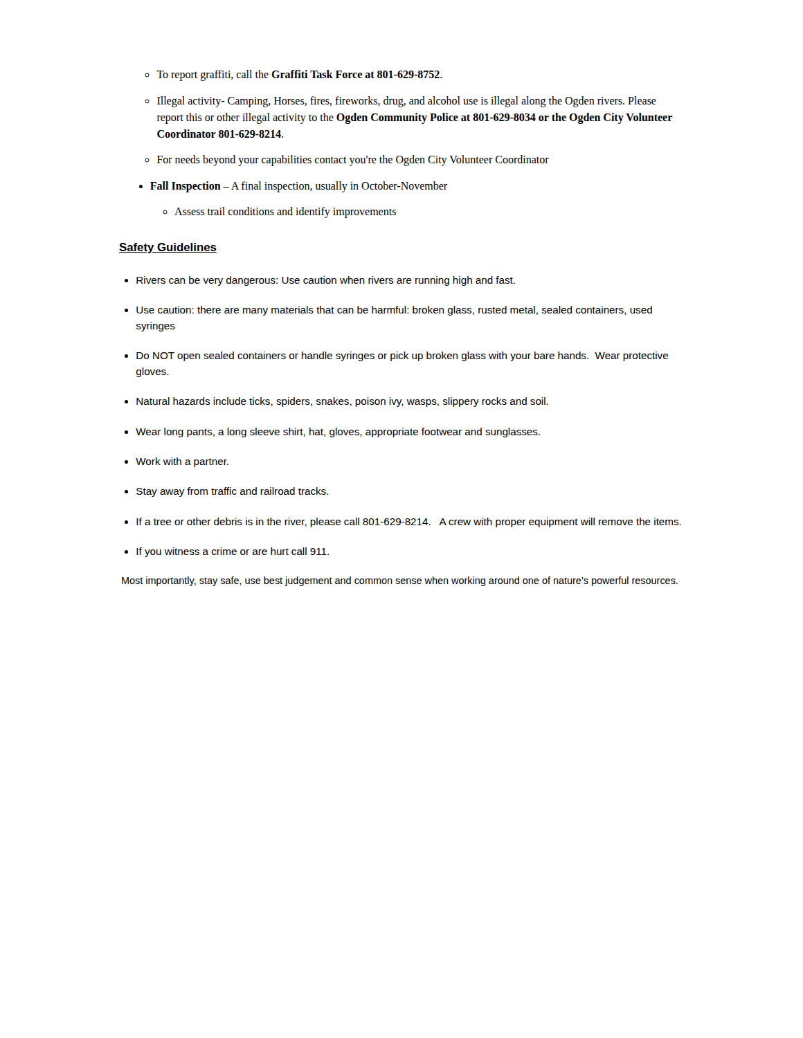To report graffiti, call the Graffiti Task Force at 801-629-8752.
Illegal activity- Camping, Horses, fires, fireworks, drug, and alcohol use is illegal along the Ogden rivers. Please report this or other illegal activity to the Ogden Community Police at 801-629-8034 or the Ogden City Volunteer Coordinator 801-629-8214.
For needs beyond your capabilities contact you're the Ogden City Volunteer Coordinator
Fall Inspection – A final inspection, usually in October-November
Assess trail conditions and identify improvements
Safety Guidelines
Rivers can be very dangerous: Use caution when rivers are running high and fast.
Use caution: there are many materials that can be harmful: broken glass, rusted metal, sealed containers, used syringes
Do NOT open sealed containers or handle syringes or pick up broken glass with your bare hands. Wear protective gloves.
Natural hazards include ticks, spiders, snakes, poison ivy, wasps, slippery rocks and soil.
Wear long pants, a long sleeve shirt, hat, gloves, appropriate footwear and sunglasses.
Work with a partner.
Stay away from traffic and railroad tracks.
If a tree or other debris is in the river, please call 801-629-8214. A crew with proper equipment will remove the items.
If you witness a crime or are hurt call 911.
Most importantly, stay safe, use best judgement and common sense when working around one of nature's powerful resources.